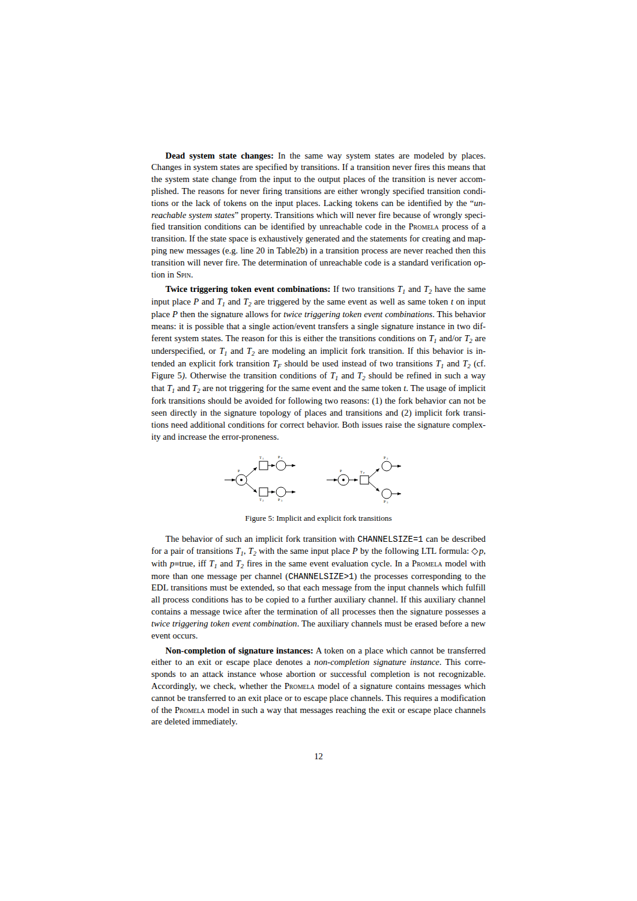Dead system state changes: In the same way system states are modeled by places. Changes in system states are specified by transitions. If a transition never fires this means that the system state change from the input to the output places of the transition is never accomplished. The reasons for never firing transitions are either wrongly specified transition conditions or the lack of tokens on the input places. Lacking tokens can be identified by the “unreachable system states” property. Transitions which will never fire because of wrongly specified transition conditions can be identified by unreachable code in the Promela process of a transition. If the state space is exhaustively generated and the statements for creating and mapping new messages (e.g. line 20 in Table2b) in a transition process are never reached then this transition will never fire. The determination of unreachable code is a standard verification option in Spin.
Twice triggering token event combinations: If two transitions T1 and T2 have the same input place P and T1 and T2 are triggered by the same event as well as same token t on input place P then the signature allows for twice triggering token event combinations. This behavior means: it is possible that a single action/event transfers a single signature instance in two different system states. The reason for this is either the transitions conditions on T1 and/or T2 are underspecified, or T1 and T2 are modeling an implicit fork transition. If this behavior is intended an explicit fork transition TF should be used instead of two transitions T1 and T2 (cf. Figure 5). Otherwise the transition conditions of T1 and T2 should be refined in such a way that T1 and T2 are not triggering for the same event and the same token t. The usage of implicit fork transitions should be avoided for following two reasons: (1) the fork behavior can not be seen directly in the signature topology of places and transitions and (2) implicit fork transitions need additional conditions for correct behavior. Both issues raise the signature complexity and increase the error-proneness.
P T 1 P 2 T 2 P 3 P T F P 2 P 3
Figure 5: Implicit and explicit fork transitions
The behavior of such an implicit fork transition with CHANNELSIZE=1 can be described for a pair of transitions T1, T2 with the same input place P by the following LTL formula: ◇p, with p≡true, iff T1 and T2 fires in the same event evaluation cycle. In a Promela model with more than one message per channel (CHANNELSIZE>1) the processes corresponding to the EDL transitions must be extended, so that each message from the input channels which fulfill all process conditions has to be copied to a further auxiliary channel. If this auxiliary channel contains a message twice after the termination of all processes then the signature possesses a twice triggering token event combination. The auxiliary channels must be erased before a new event occurs.
Non-completion of signature instances: A token on a place which cannot be transferred either to an exit or escape place denotes a non-completion signature instance. This corresponds to an attack instance whose abortion or successful completion is not recognizable. Accordingly, we check, whether the Promela model of a signature contains messages which cannot be transferred to an exit place or to escape place channels. This requires a modification of the Promela model in such a way that messages reaching the exit or escape place channels are deleted immediately.
12